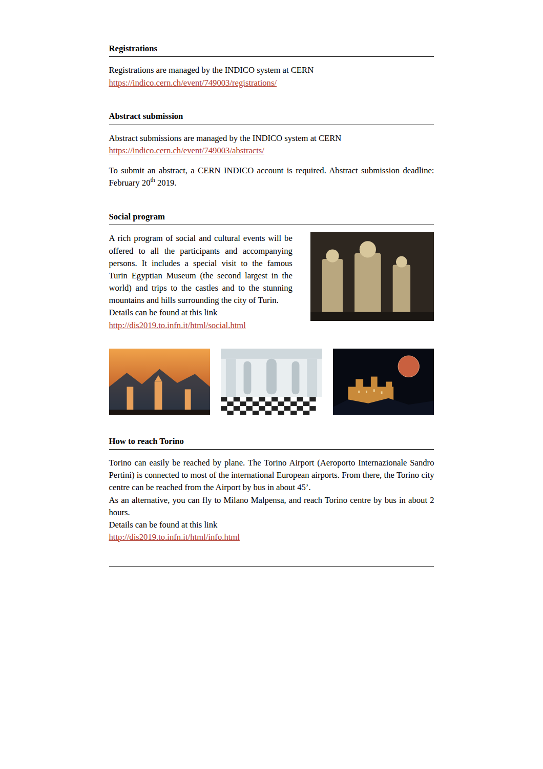Registrations
Registrations are managed by the INDICO system at CERN
https://indico.cern.ch/event/749003/registrations/
Abstract submission
Abstract submissions are managed by the INDICO system at CERN
https://indico.cern.ch/event/749003/abstracts/
To submit an abstract, a CERN INDICO account is required. Abstract submission deadline: February 20th 2019.
Social program
A rich program of social and cultural events will be offered to all the participants and accompanying persons. It includes a special visit to the famous Turin Egyptian Museum (the second largest in the world) and trips to the castles and to the stunning mountains and hills surrounding the city of Turin.
Details can be found at this link
http://dis2019.to.infn.it/html/social.html
How to reach Torino
Torino can easily be reached by plane. The Torino Airport (Aeroporto Internazionale Sandro Pertini) is connected to most of the international European airports. From there, the Torino city centre can be reached from the Airport by bus in about 45’.
As an alternative, you can fly to Milano Malpensa, and reach Torino centre by bus in about 2 hours.
Details can be found at this link
http://dis2019.to.infn.it/html/info.html